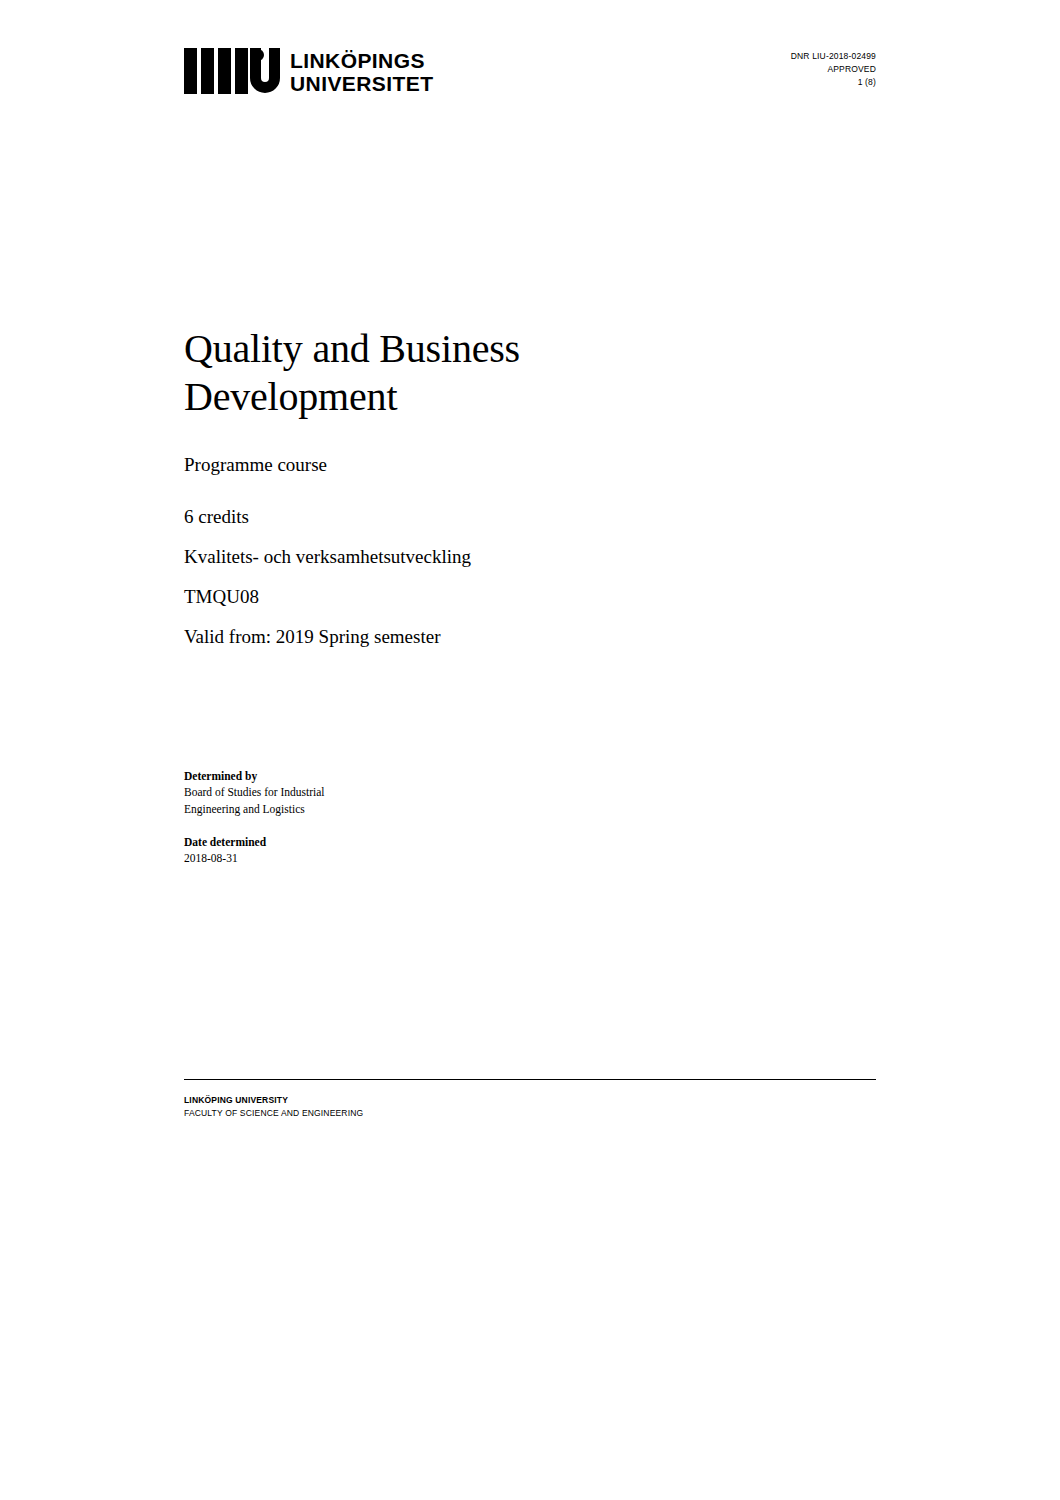Linköpings Universitet
DNR LIU-2018-02499
APPROVED
1 (8)
Quality and Business
Development
Programme course
6 credits
Kvalitets- och verksamhetsutveckling
TMQU08
Valid from: 2019 Spring semester
Determined by Board of Studies for Industrial
Engineering and Logistics
Date determined 2018-08-31
LINKÖPING UNIVERSITY
FACULTY OF SCIENCE AND ENGINEERING